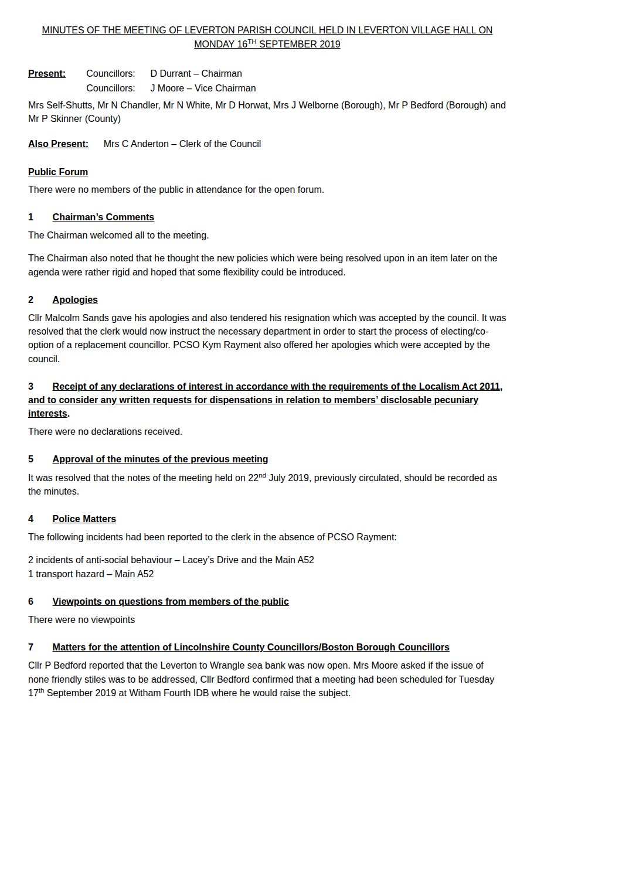MINUTES OF THE MEETING OF LEVERTON PARISH COUNCIL HELD IN LEVERTON VILLAGE HALL ON MONDAY 16TH SEPTEMBER 2019
| Present: | Councillors: | D Durrant – Chairman |
| | Councillors: | J Moore – Vice Chairman |
Mrs Self-Shutts, Mr N Chandler, Mr N White, Mr D Horwat, Mrs J Welborne (Borough), Mr P Bedford (Borough) and Mr P Skinner (County)
Also Present: Mrs C Anderton – Clerk of the Council
Public Forum
There were no members of the public in attendance for the open forum.
1 Chairman’s Comments
The Chairman welcomed all to the meeting.
The Chairman also noted that he thought the new policies which were being resolved upon in an item later on the agenda were rather rigid and hoped that some flexibility could be introduced.
2 Apologies
Cllr Malcolm Sands gave his apologies and also tendered his resignation which was accepted by the council. It was resolved that the clerk would now instruct the necessary department in order to start the process of electing/co-option of a replacement councillor. PCSO Kym Rayment also offered her apologies which were accepted by the council.
3 Receipt of any declarations of interest in accordance with the requirements of the Localism Act 2011, and to consider any written requests for dispensations in relation to members’ disclosable pecuniary interests.
There were no declarations received.
5 Approval of the minutes of the previous meeting
It was resolved that the notes of the meeting held on 22nd July 2019, previously circulated, should be recorded as the minutes.
4 Police Matters
The following incidents had been reported to the clerk in the absence of PCSO Rayment:
2 incidents of anti-social behaviour – Lacey’s Drive and the Main A52
1 transport hazard – Main A52
6 Viewpoints on questions from members of the public
There were no viewpoints
7 Matters for the attention of Lincolnshire County Councillors/Boston Borough Councillors
Cllr P Bedford reported that the Leverton to Wrangle sea bank was now open. Mrs Moore asked if the issue of none friendly stiles was to be addressed, Cllr Bedford confirmed that a meeting had been scheduled for Tuesday 17th September 2019 at Witham Fourth IDB where he would raise the subject.